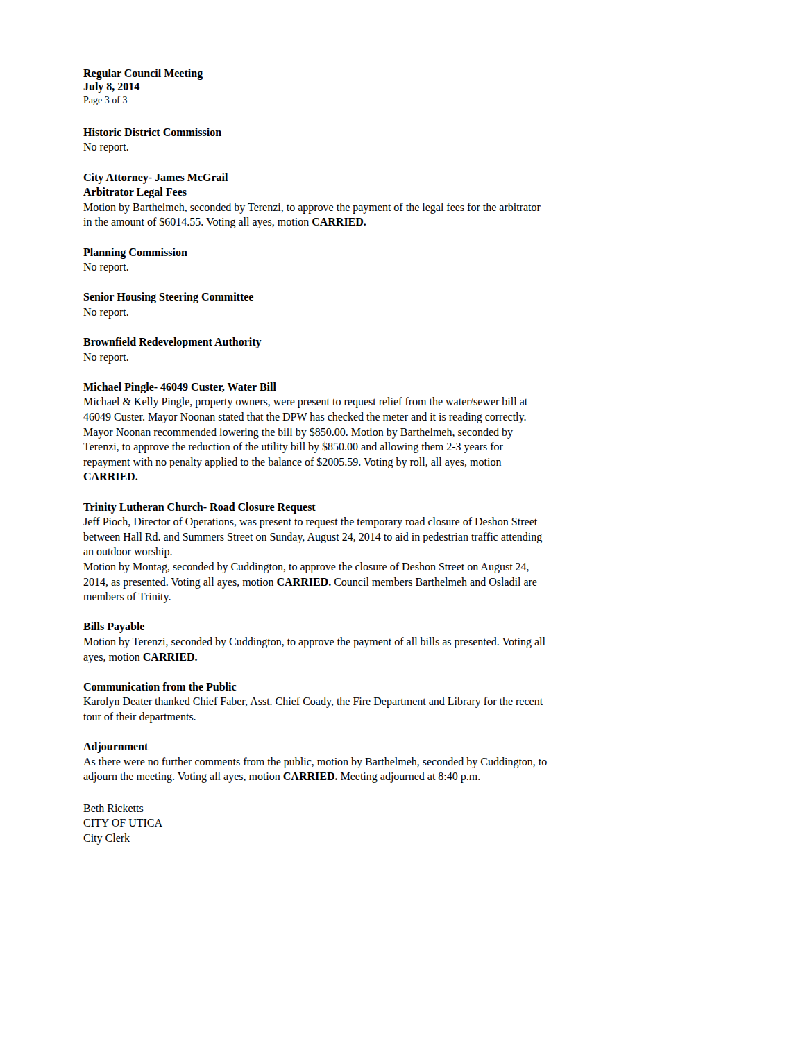Regular Council Meeting
July 8, 2014
Page 3 of 3
Historic District Commission
No report.
City Attorney- James McGrail
Arbitrator Legal Fees
Motion by Barthelmeh, seconded by Terenzi, to approve the payment of the legal fees for the arbitrator in the amount of $6014.55. Voting all ayes, motion CARRIED.
Planning Commission
No report.
Senior Housing Steering Committee
No report.
Brownfield Redevelopment Authority
No report.
Michael Pingle- 46049 Custer, Water Bill
Michael & Kelly Pingle, property owners, were present to request relief from the water/sewer bill at 46049 Custer. Mayor Noonan stated that the DPW has checked the meter and it is reading correctly. Mayor Noonan recommended lowering the bill by $850.00. Motion by Barthelmeh, seconded by Terenzi, to approve the reduction of the utility bill by $850.00 and allowing them 2-3 years for repayment with no penalty applied to the balance of $2005.59. Voting by roll, all ayes, motion CARRIED.
Trinity Lutheran Church- Road Closure Request
Jeff Pioch, Director of Operations, was present to request the temporary road closure of Deshon Street between Hall Rd. and Summers Street on Sunday, August 24, 2014 to aid in pedestrian traffic attending an outdoor worship.
Motion by Montag, seconded by Cuddington, to approve the closure of Deshon Street on August 24, 2014, as presented. Voting all ayes, motion CARRIED. Council members Barthelmeh and Osladil are members of Trinity.
Bills Payable
Motion by Terenzi, seconded by Cuddington, to approve the payment of all bills as presented. Voting all ayes, motion CARRIED.
Communication from the Public
Karolyn Deater thanked Chief Faber, Asst. Chief Coady, the Fire Department and Library for the recent tour of their departments.
Adjournment
As there were no further comments from the public, motion by Barthelmeh, seconded by Cuddington, to adjourn the meeting. Voting all ayes, motion CARRIED. Meeting adjourned at 8:40 p.m.
Beth Ricketts
CITY OF UTICA
City Clerk